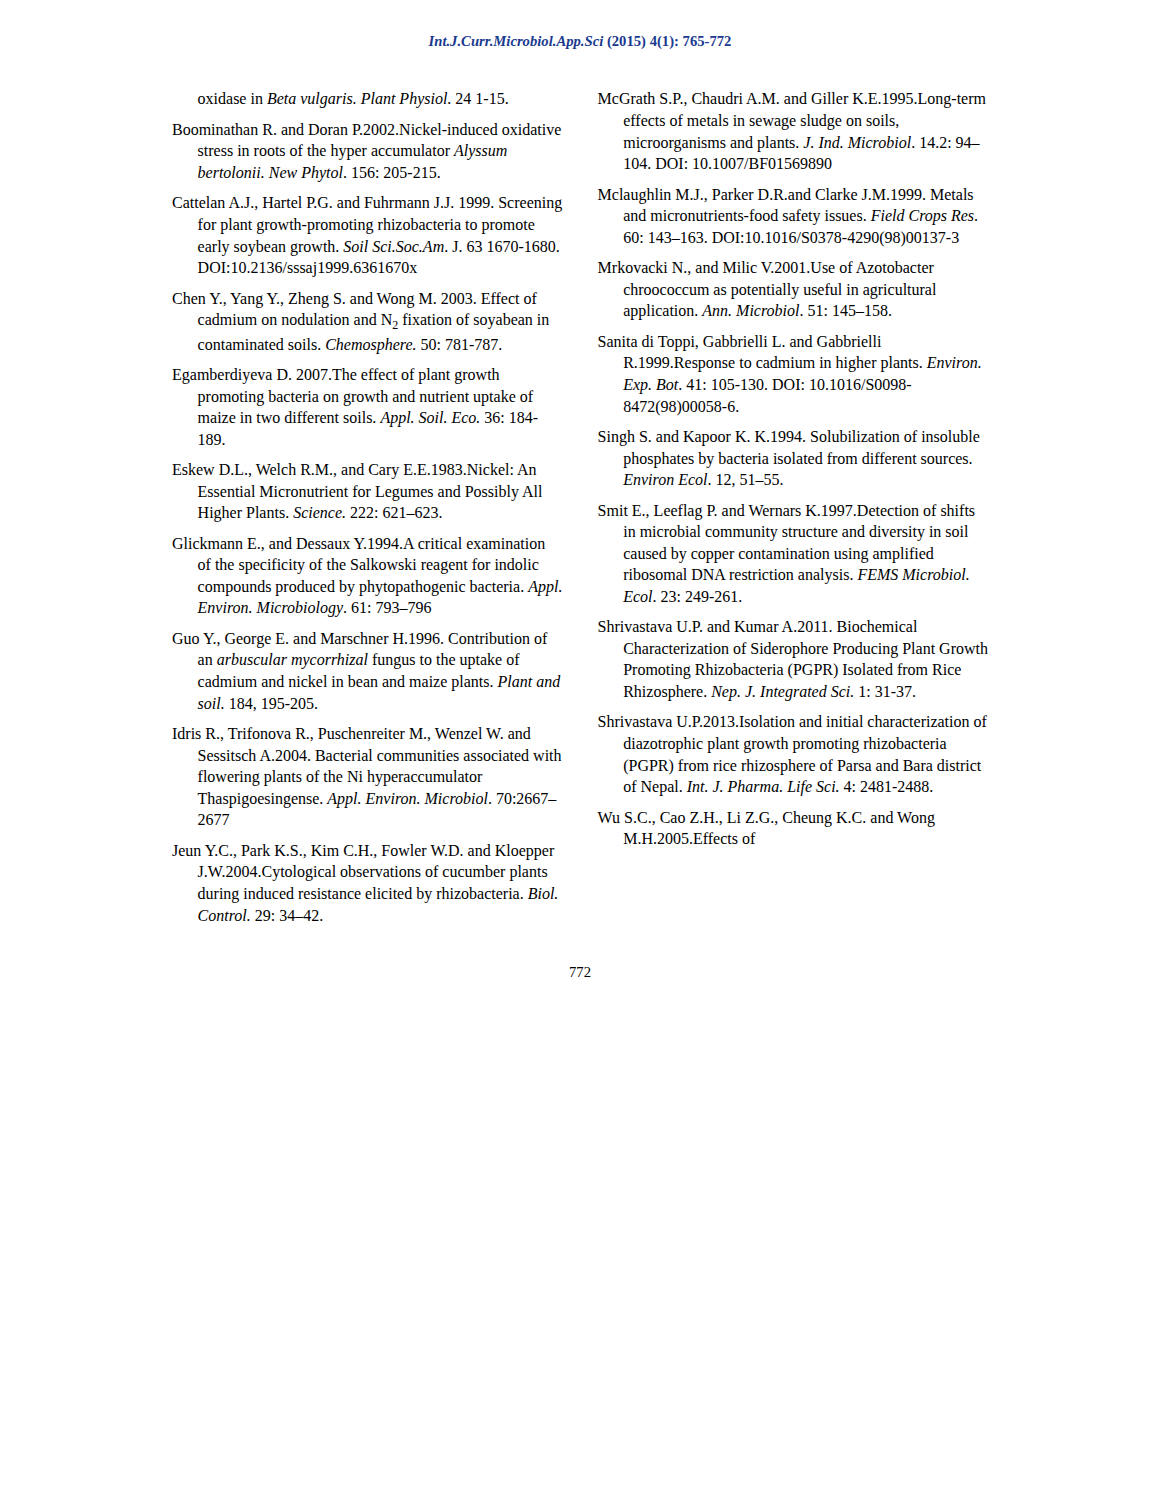Int.J.Curr.Microbiol.App.Sci (2015) 4(1): 765-772
oxidase in Beta vulgaris. Plant Physiol. 24 1-15.
Boominathan R. and Doran P.2002.Nickel-induced oxidative stress in roots of the hyper accumulator Alyssum bertolonii. New Phytol. 156: 205-215.
Cattelan A.J., Hartel P.G. and Fuhrmann J.J. 1999. Screening for plant growth-promoting rhizobacteria to promote early soybean growth. Soil Sci.Soc.Am. J. 63 1670-1680. DOI:10.2136/sssaj1999.6361670x
Chen Y., Yang Y., Zheng S. and Wong M. 2003. Effect of cadmium on nodulation and N2 fixation of soyabean in contaminated soils. Chemosphere. 50: 781-787.
Egamberdiyeva D. 2007.The effect of plant growth promoting bacteria on growth and nutrient uptake of maize in two different soils. Appl. Soil. Eco. 36: 184-189.
Eskew D.L., Welch R.M., and Cary E.E.1983.Nickel: An Essential Micronutrient for Legumes and Possibly All Higher Plants. Science. 222: 621–623.
Glickmann E., and Dessaux Y.1994.A critical examination of the specificity of the Salkowski reagent for indolic compounds produced by phytopathogenic bacteria. Appl. Environ. Microbiology. 61: 793–796
Guo Y., George E. and Marschner H.1996. Contribution of an arbuscular mycorrhizal fungus to the uptake of cadmium and nickel in bean and maize plants. Plant and soil. 184, 195-205.
Idris R., Trifonova R., Puschenreiter M., Wenzel W. and Sessitsch A.2004. Bacterial communities associated with flowering plants of the Ni hyperaccumulator Thaspigoesingense. Appl. Environ. Microbiol. 70:2667–2677
Jeun Y.C., Park K.S., Kim C.H., Fowler W.D. and Kloepper J.W.2004.Cytological observations of cucumber plants during induced resistance elicited by rhizobacteria. Biol. Control. 29: 34–42.
McGrath S.P., Chaudri A.M. and Giller K.E.1995.Long-term effects of metals in sewage sludge on soils, microorganisms and plants. J. Ind. Microbiol. 14.2: 94–104. DOI: 10.1007/BF01569890
Mclaughlin M.J., Parker D.R.and Clarke J.M.1999. Metals and micronutrients-food safety issues. Field Crops Res. 60: 143–163. DOI:10.1016/S0378-4290(98)00137-3
Mrkovacki N., and Milic V.2001.Use of Azotobacter chroococcum as potentially useful in agricultural application. Ann. Microbiol. 51: 145–158.
Sanita di Toppi, Gabbrielli L. and Gabbrielli R.1999.Response to cadmium in higher plants. Environ. Exp. Bot. 41: 105-130. DOI: 10.1016/S0098-8472(98)00058-6.
Singh S. and Kapoor K. K.1994. Solubilization of insoluble phosphates by bacteria isolated from different sources. Environ Ecol. 12, 51–55.
Smit E., Leeflag P. and Wernars K.1997.Detection of shifts in microbial community structure and diversity in soil caused by copper contamination using amplified ribosomal DNA restriction analysis. FEMS Microbiol. Ecol. 23: 249-261.
Shrivastava U.P. and Kumar A.2011. Biochemical Characterization of Siderophore Producing Plant Growth Promoting Rhizobacteria (PGPR) Isolated from Rice Rhizosphere. Nep. J. Integrated Sci. 1: 31-37.
Shrivastava U.P.2013.Isolation and initial characterization of diazotrophic plant growth promoting rhizobacteria (PGPR) from rice rhizosphere of Parsa and Bara district of Nepal. Int. J. Pharma. Life Sci. 4: 2481-2488.
Wu S.C., Cao Z.H., Li Z.G., Cheung K.C. and Wong M.H.2005.Effects of
772